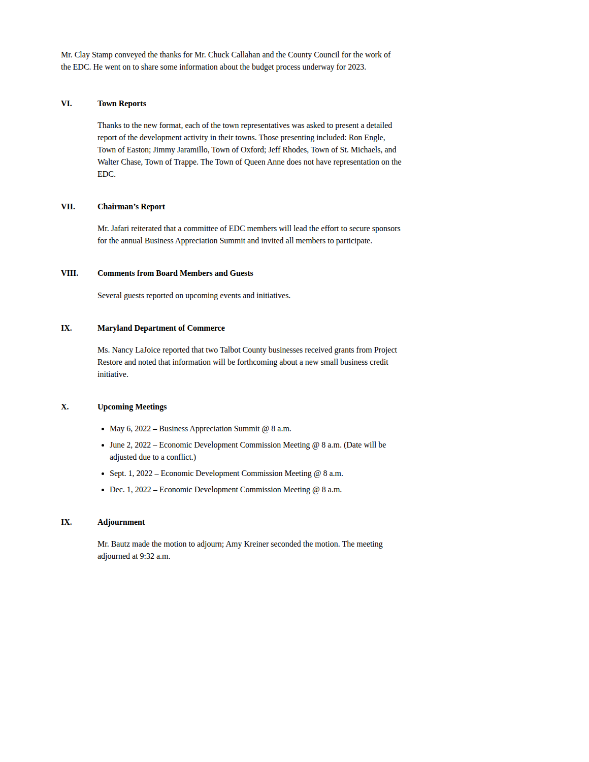Mr. Clay Stamp conveyed the thanks for Mr. Chuck Callahan and the County Council for the work of the EDC. He went on to share some information about the budget process underway for 2023.
VI. Town Reports
Thanks to the new format, each of the town representatives was asked to present a detailed report of the development activity in their towns. Those presenting included: Ron Engle, Town of Easton; Jimmy Jaramillo, Town of Oxford; Jeff Rhodes, Town of St. Michaels, and Walter Chase, Town of Trappe. The Town of Queen Anne does not have representation on the EDC.
VII. Chairman’s Report
Mr. Jafari reiterated that a committee of EDC members will lead the effort to secure sponsors for the annual Business Appreciation Summit and invited all members to participate.
VIII. Comments from Board Members and Guests
Several guests reported on upcoming events and initiatives.
IX. Maryland Department of Commerce
Ms. Nancy LaJoice reported that two Talbot County businesses received grants from Project Restore and noted that information will be forthcoming about a new small business credit initiative.
X. Upcoming Meetings
May 6, 2022 – Business Appreciation Summit @ 8 a.m.
June 2, 2022 – Economic Development Commission Meeting @ 8 a.m. (Date will be adjusted due to a conflict.)
Sept. 1, 2022 – Economic Development Commission Meeting @ 8 a.m.
Dec. 1, 2022 – Economic Development Commission Meeting @ 8 a.m.
IX. Adjournment
Mr. Bautz made the motion to adjourn; Amy Kreiner seconded the motion. The meeting adjourned at 9:32 a.m.